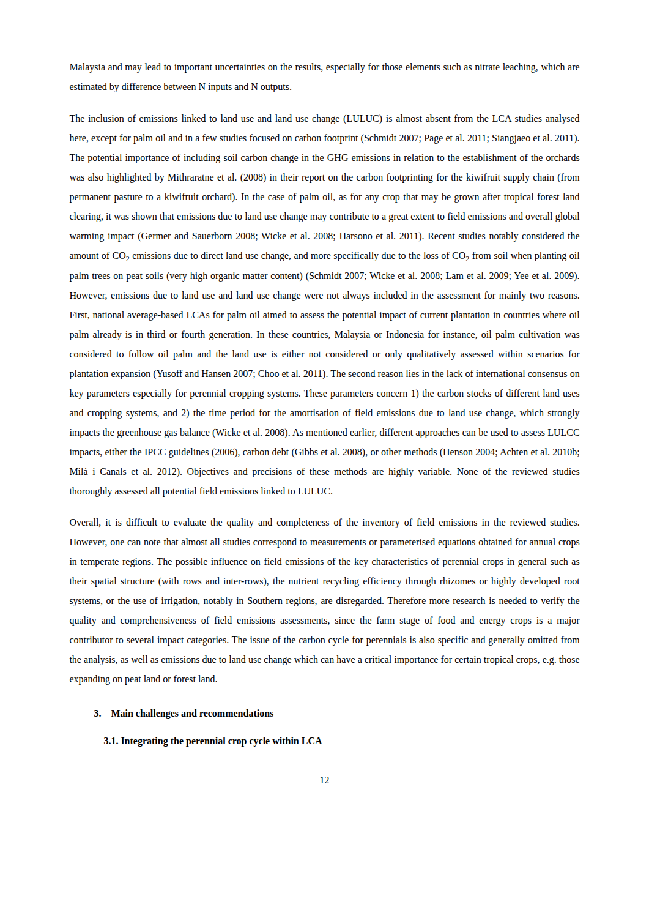Malaysia and may lead to important uncertainties on the results, especially for those elements such as nitrate leaching, which are estimated by difference between N inputs and N outputs.
The inclusion of emissions linked to land use and land use change (LULUC) is almost absent from the LCA studies analysed here, except for palm oil and in a few studies focused on carbon footprint (Schmidt 2007; Page et al. 2011; Siangjaeo et al. 2011). The potential importance of including soil carbon change in the GHG emissions in relation to the establishment of the orchards was also highlighted by Mithraratne et al. (2008) in their report on the carbon footprinting for the kiwifruit supply chain (from permanent pasture to a kiwifruit orchard). In the case of palm oil, as for any crop that may be grown after tropical forest land clearing, it was shown that emissions due to land use change may contribute to a great extent to field emissions and overall global warming impact (Germer and Sauerborn 2008; Wicke et al. 2008; Harsono et al. 2011). Recent studies notably considered the amount of CO2 emissions due to direct land use change, and more specifically due to the loss of CO2 from soil when planting oil palm trees on peat soils (very high organic matter content) (Schmidt 2007; Wicke et al. 2008; Lam et al. 2009; Yee et al. 2009). However, emissions due to land use and land use change were not always included in the assessment for mainly two reasons. First, national average-based LCAs for palm oil aimed to assess the potential impact of current plantation in countries where oil palm already is in third or fourth generation. In these countries, Malaysia or Indonesia for instance, oil palm cultivation was considered to follow oil palm and the land use is either not considered or only qualitatively assessed within scenarios for plantation expansion (Yusoff and Hansen 2007; Choo et al. 2011). The second reason lies in the lack of international consensus on key parameters especially for perennial cropping systems. These parameters concern 1) the carbon stocks of different land uses and cropping systems, and 2) the time period for the amortisation of field emissions due to land use change, which strongly impacts the greenhouse gas balance (Wicke et al. 2008). As mentioned earlier, different approaches can be used to assess LULCC impacts, either the IPCC guidelines (2006), carbon debt (Gibbs et al. 2008), or other methods (Henson 2004; Achten et al. 2010b; Milà i Canals et al. 2012). Objectives and precisions of these methods are highly variable. None of the reviewed studies thoroughly assessed all potential field emissions linked to LULUC.
Overall, it is difficult to evaluate the quality and completeness of the inventory of field emissions in the reviewed studies. However, one can note that almost all studies correspond to measurements or parameterised equations obtained for annual crops in temperate regions. The possible influence on field emissions of the key characteristics of perennial crops in general such as their spatial structure (with rows and inter-rows), the nutrient recycling efficiency through rhizomes or highly developed root systems, or the use of irrigation, notably in Southern regions, are disregarded. Therefore more research is needed to verify the quality and comprehensiveness of field emissions assessments, since the farm stage of food and energy crops is a major contributor to several impact categories. The issue of the carbon cycle for perennials is also specific and generally omitted from the analysis, as well as emissions due to land use change which can have a critical importance for certain tropical crops, e.g. those expanding on peat land or forest land.
3. Main challenges and recommendations
3.1. Integrating the perennial crop cycle within LCA
12